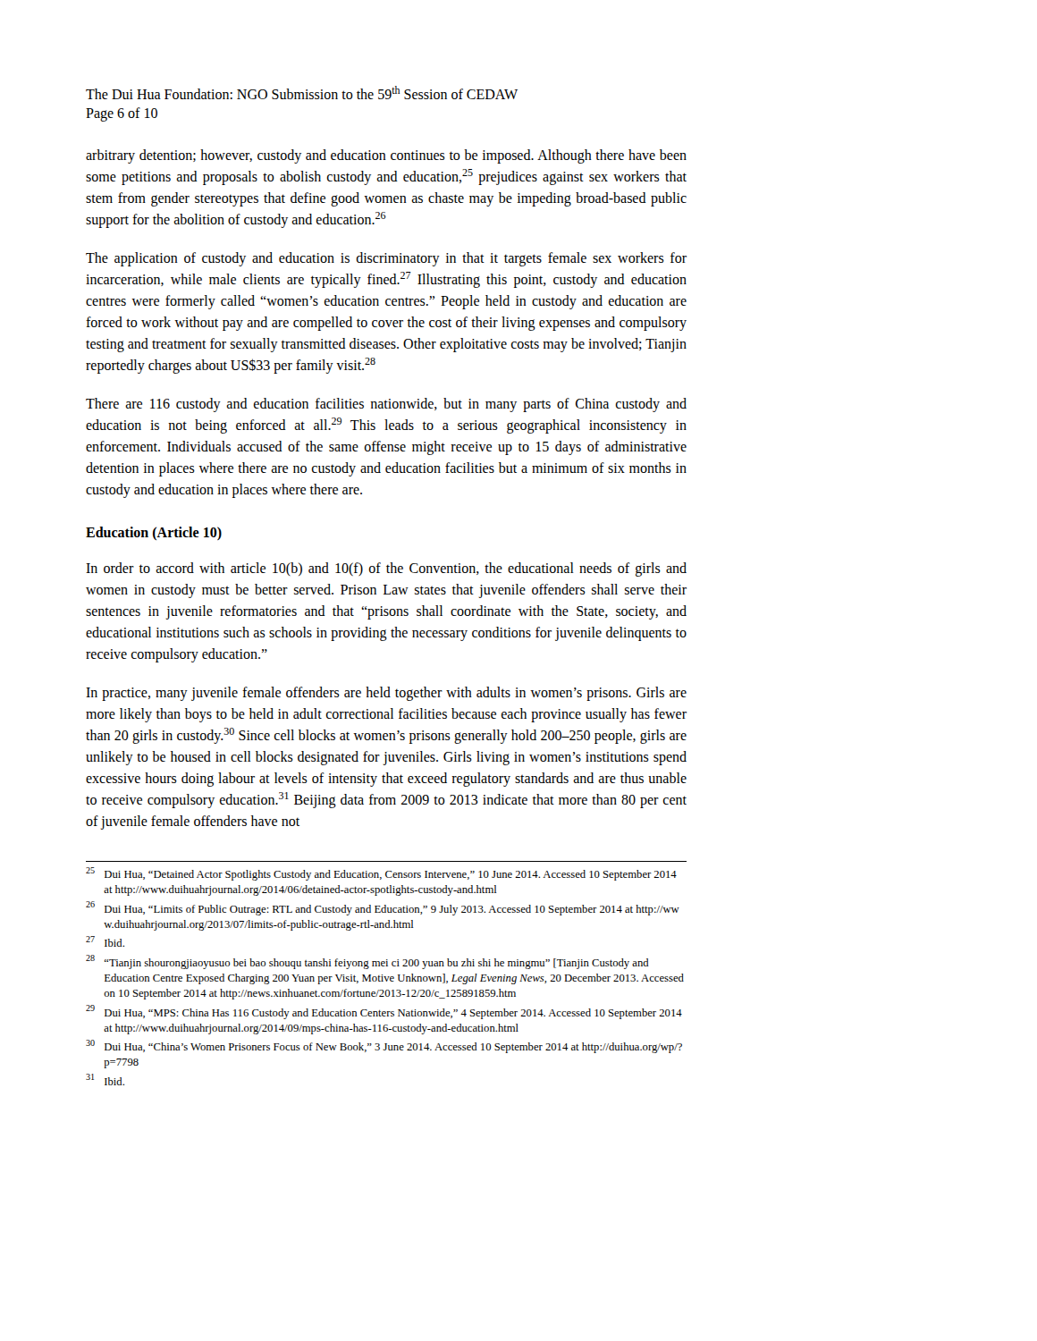The Dui Hua Foundation: NGO Submission to the 59th Session of CEDAW
Page 6 of 10
arbitrary detention; however, custody and education continues to be imposed. Although there have been some petitions and proposals to abolish custody and education,25 prejudices against sex workers that stem from gender stereotypes that define good women as chaste may be impeding broad-based public support for the abolition of custody and education.26
The application of custody and education is discriminatory in that it targets female sex workers for incarceration, while male clients are typically fined.27 Illustrating this point, custody and education centres were formerly called “women’s education centres.” People held in custody and education are forced to work without pay and are compelled to cover the cost of their living expenses and compulsory testing and treatment for sexually transmitted diseases. Other exploitative costs may be involved; Tianjin reportedly charges about US$33 per family visit.28
There are 116 custody and education facilities nationwide, but in many parts of China custody and education is not being enforced at all.29 This leads to a serious geographical inconsistency in enforcement. Individuals accused of the same offense might receive up to 15 days of administrative detention in places where there are no custody and education facilities but a minimum of six months in custody and education in places where there are.
Education (Article 10)
In order to accord with article 10(b) and 10(f) of the Convention, the educational needs of girls and women in custody must be better served. Prison Law states that juvenile offenders shall serve their sentences in juvenile reformatories and that “prisons shall coordinate with the State, society, and educational institutions such as schools in providing the necessary conditions for juvenile delinquents to receive compulsory education.”
In practice, many juvenile female offenders are held together with adults in women’s prisons. Girls are more likely than boys to be held in adult correctional facilities because each province usually has fewer than 20 girls in custody.30 Since cell blocks at women’s prisons generally hold 200–250 people, girls are unlikely to be housed in cell blocks designated for juveniles. Girls living in women’s institutions spend excessive hours doing labour at levels of intensity that exceed regulatory standards and are thus unable to receive compulsory education.31 Beijing data from 2009 to 2013 indicate that more than 80 per cent of juvenile female offenders have not
Dui Hua, “Detained Actor Spotlights Custody and Education, Censors Intervene,” 10 June 2014. Accessed 10 September 2014 at http://www.duihuahrjournal.org/2014/06/detained-actor-spotlights-custody-and.html
Dui Hua, “Limits of Public Outrage: RTL and Custody and Education,” 9 July 2013. Accessed 10 September 2014 at http://www.duihuahrjournal.org/2013/07/limits-of-public-outrage-rtl-and.html
Ibid.
“Tianjin shourongjiaoyusuo bei bao shouqu tanshi feiyong mei ci 200 yuan bu zhi shi he mingmu” [Tianjin Custody and Education Centre Exposed Charging 200 Yuan per Visit, Motive Unknown], Legal Evening News, 20 December 2013. Accessed on 10 September 2014 at http://news.xinhuanet.com/fortune/2013-12/20/c_125891859.htm
Dui Hua, “MPS: China Has 116 Custody and Education Centers Nationwide,” 4 September 2014. Accessed 10 September 2014 at http://www.duihuahrjournal.org/2014/09/mps-china-has-116-custody-and-education.html
Dui Hua, “China’s Women Prisoners Focus of New Book,” 3 June 2014. Accessed 10 September 2014 at http://duihua.org/wp/?p=7798
Ibid.